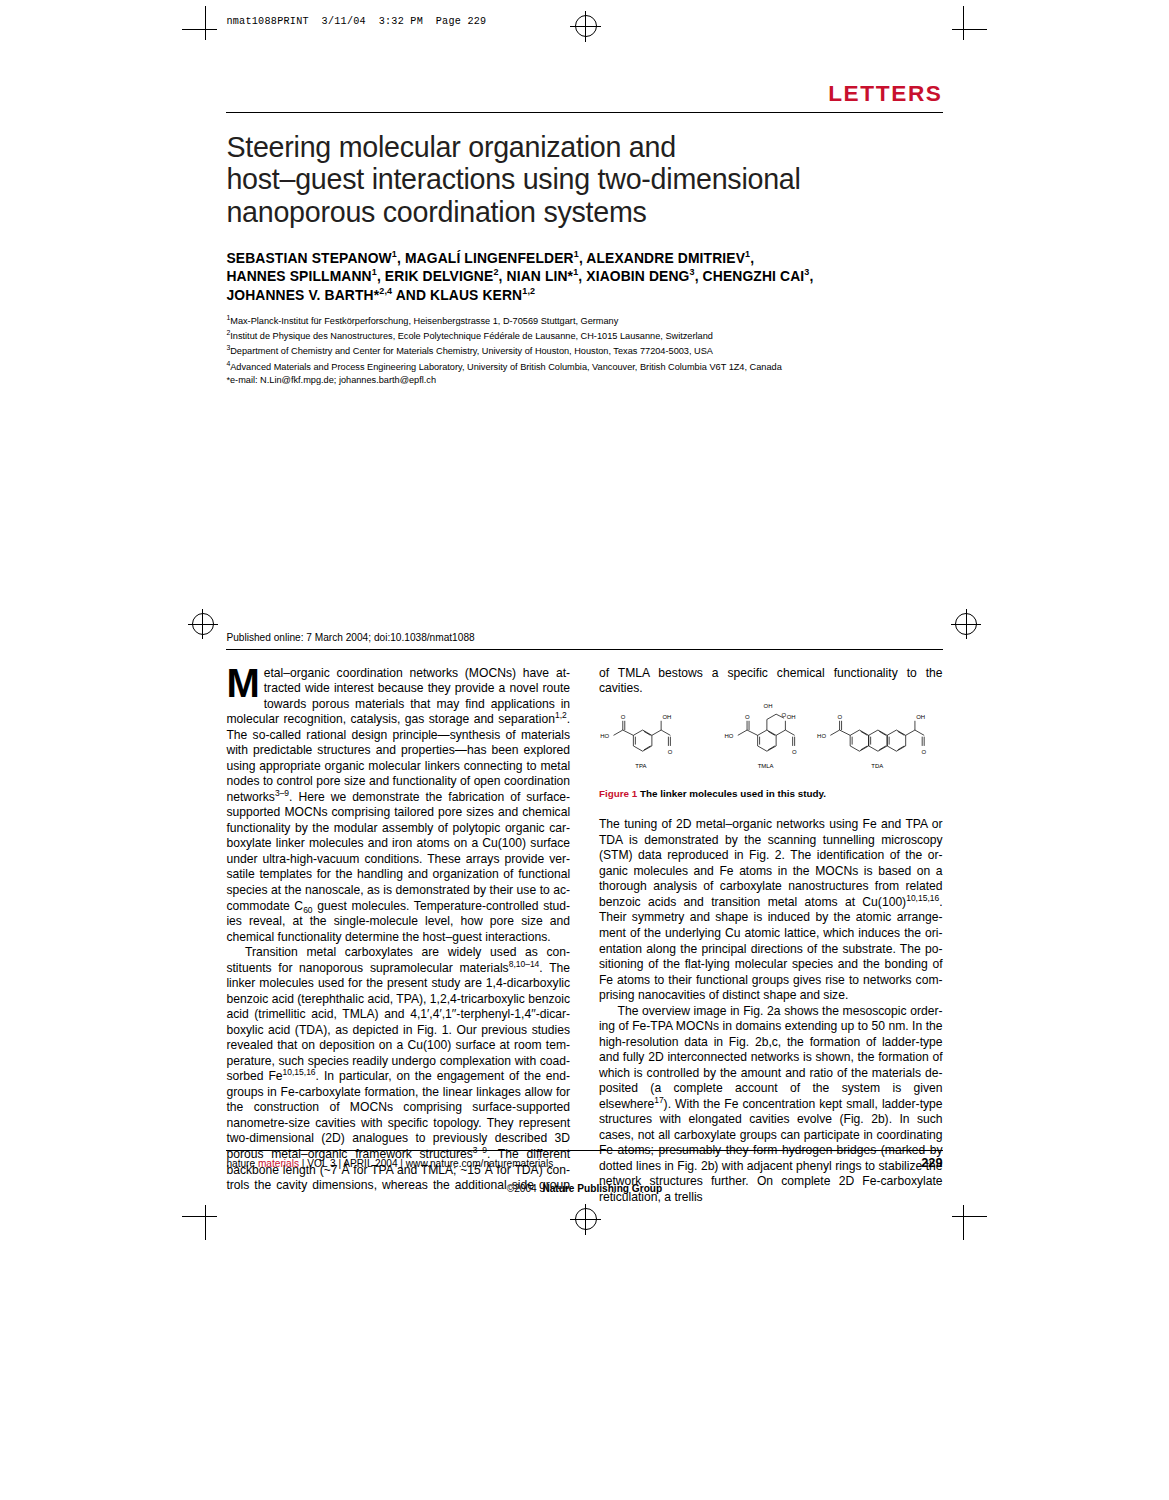nmat1088PRINT 3/11/04 3:32 PM Page 229
LETTERS
Steering molecular organization and
host–guest interactions using two-dimensional
nanoporous coordination systems
Sebastian Stepanow1, Magalí Lingenfelder1, Alexandre Dmitriev1,
Hannes Spillmann1, Erik Delvigne2, Nian Lin*1, Xiaobin Deng3, Chengzhi Cai3,
Johannes V. Barth*2,4 and Klaus Kern1,2
1Max-Planck-Institut für Festkörperforschung, Heisenbergstrasse 1, D-70569 Stuttgart, Germany
2Institut de Physique des Nanostructures, Ecole Polytechnique Fédérale de Lausanne, CH-1015 Lausanne, Switzerland
3Department of Chemistry and Center for Materials Chemistry, University of Houston, Houston, Texas 77204-5003, USA
4Advanced Materials and Process Engineering Laboratory, University of British Columbia, Vancouver, British Columbia V6T 1Z4, Canada
*e-mail: N.Lin@fkf.mpg.de; johannes.barth@epfl.ch
Published online: 7 March 2004; doi:10.1038/nmat1088
Metal–organic coordination networks (MOCNs) have attracted wide interest because they provide a novel route towards porous materials that may find applications in molecular recognition, catalysis, gas storage and separation1,2. The so-called rational design principle—synthesis of materials with predictable structures and properties—has been explored using appropriate organic molecular linkers connecting to metal nodes to control pore size and functionality of open coordination networks3–9. Here we demonstrate the fabrication of surface-supported MOCNs comprising tailored pore sizes and chemical functionality by the modular assembly of polytopic organic carboxylate linker molecules and iron atoms on a Cu(100) surface under ultra-high-vacuum conditions. These arrays provide versatile templates for the handling and organization of functional species at the nanoscale, as is demonstrated by their use to accommodate C60 guest molecules. Temperature-controlled studies reveal, at the single-molecule level, how pore size and chemical functionality determine the host–guest interactions.
Transition metal carboxylates are widely used as constituents for nanoporous supramolecular materials8,10–14. The linker molecules used for the present study are 1,4-dicarboxylic benzoic acid (terephthalic acid, TPA), 1,2,4-tricarboxylic benzoic acid (trimellitic acid, TMLA) and 4,1′,4′,1′′-terphenyl-1,4′′-dicarboxylic acid (TDA), as depicted in Fig. 1. Our previous studies revealed that on deposition on a Cu(100) surface at room temperature, such species readily undergo complexation with coadsorbed Fe10,15,16. In particular, on the engagement of the endgroups in Fe-carboxylate formation, the linear linkages allow for the construction of MOCNs comprising surface-supported nanometre-size cavities with specific topology. They represent two-dimensional (2D) analogues to previously described 3D porous metal–organic framework structures3–9. The different backbone length (~7 Å for TPA and TMLA; ~15 Å for TDA) controls the cavity dimensions, whereas the additional side group of TMLA bestows a specific chemical functionality to the cavities.
HO O OH O TPA HO O OH O OH O TMLA HO O OH O TDA
Figure 1 The linker molecules used in this study.
The tuning of 2D metal–organic networks using Fe and TPA or TDA is demonstrated by the scanning tunnelling microscopy (STM) data reproduced in Fig. 2. The identification of the organic molecules and Fe atoms in the MOCNs is based on a thorough analysis of carboxylate nanostructures from related benzoic acids and transition metal atoms at Cu(100)10,15,16. Their symmetry and shape is induced by the atomic arrangement of the underlying Cu atomic lattice, which induces the orientation along the principal directions of the substrate. The positioning of the flat-lying molecular species and the bonding of Fe atoms to their functional groups gives rise to networks comprising nanocavities of distinct shape and size.
The overview image in Fig. 2a shows the mesoscopic ordering of Fe-TPA MOCNs in domains extending up to 50 nm. In the high-resolution data in Fig. 2b,c, the formation of ladder-type and fully 2D interconnected networks is shown, the formation of which is controlled by the amount and ratio of the materials deposited (a complete account of the system is given elsewhere17). With the Fe concentration kept small, ladder-type structures with elongated cavities evolve (Fig. 2b). In such cases, not all carboxylate groups can participate in coordinating Fe atoms; presumably they form hydrogen-bridges (marked by dotted lines in Fig. 2b) with adjacent phenyl rings to stabilize the network structures further. On complete 2D Fe-carboxylate reticulation, a trellis
nature materials | VOL 3 | APRIL 2004 | www.nature.com/naturematerials
229
©2004 Nature Publishing Group